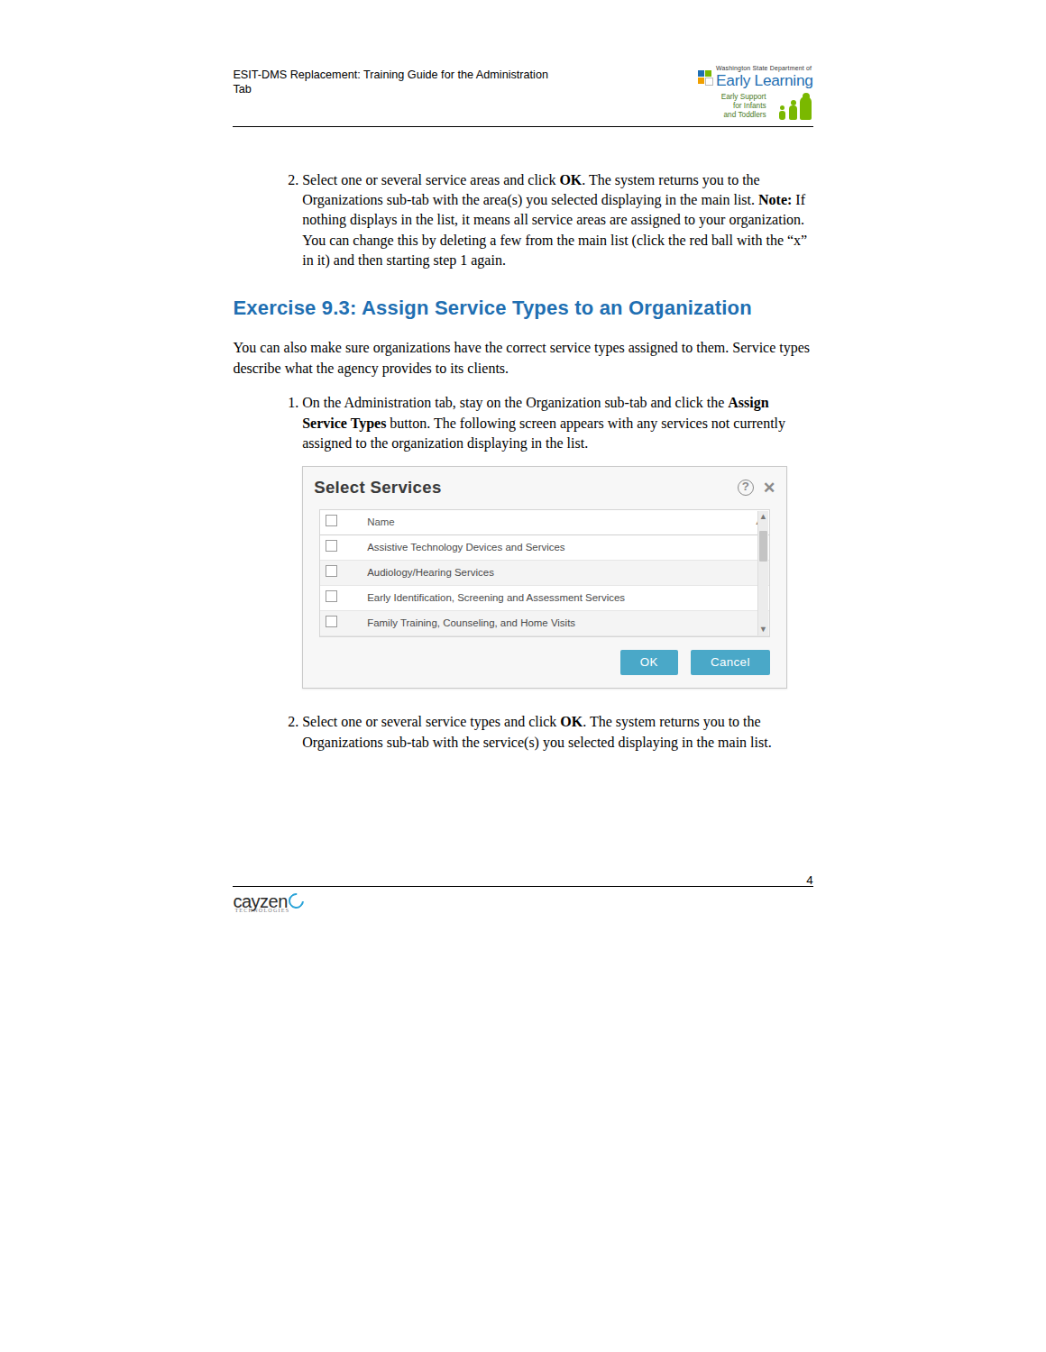ESIT-DMS Replacement: Training Guide for the Administration
Tab
Washington State Department of
Early Learning
Early Support
for Infants
and Toddlers
Select one or several service areas and click OK. The system returns you to the Organizations sub-tab with the area(s) you selected displaying in the main list. Note: If nothing displays in the list, it means all service areas are assigned to your organization. You can change this by deleting a few from the main list (click the red ball with the “x” in it) and then starting step 1 again.
Exercise 9.3: Assign Service Types to an Organization
You can also make sure organizations have the correct service types assigned to them. Service types describe what the agency provides to its clients.
On the Administration tab, stay on the Organization sub-tab and click the Assign Service Types button. The following screen appears with any services not currently assigned to the organization displaying in the list.
Select Services
?
✕
| | Name ▲ |
| --- | --- |
| | Assistive Technology Devices and Services |
| | Audiology/Hearing Services |
| | Early Identification, Screening and Assessment Services |
| | Family Training, Counseling, and Home Visits |
▲
▼
OK
Cancel
Select one or several service types and click OK. The system returns you to the Organizations sub-tab with the service(s) you selected displaying in the main list.
cayzen
TECHNOLOGIES
4